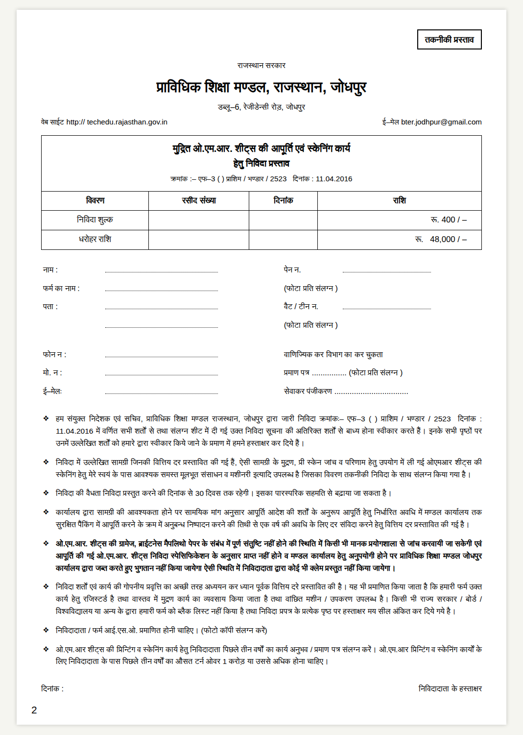तकनीकी प्रस्ताव
राजस्थान सरकार
प्राविधिक शिक्षा मण्डल, राजस्थान, जोधपुर
डब्लू–6, रेजीडेन्सी रोड़, जोधपुर
वेब साईट http:// techedu.rajasthan.gov.in ई–मेल bter.jodhpur@gmail.com
मुद्रित ओ.एम.आर. शीट्स की आपूर्ति एवं स्केनिंग कार्य
हेतु निविदा प्रस्ताव
क्रमांक :– एफ–3 ( ) प्राशिम / भण्डार / 2523 दिनांक : 11.04.2016
| विवरण | रसीद संख्या | दिनांक | राशि |
| --- | --- | --- | --- |
| निविदा शुल्क | | | रू. 400 / – |
| धरोहर राशि | | | रू. 48,000 / – |
| नाम : | | पेन न. | |
| फर्म का नाम : | | (फोटा प्रति संलग्न ) |
| पता : | | वैट / टीन न. | |
| | | (फोटा प्रति संलग्न ) |
| फोन न : | | वाणिज्यिक कर विभाग का कर चुकता |
| मो. न : | | प्रमाण पत्र ................ (फोटा प्रति संलग्न ) |
| ई–मेलः | | सेवाकर पंजीकरण .................................. |
हम संयुक्त निदेशक एवं सचिव, प्राविधिक शिक्षा मण्डल राजस्थान, जोधपुर द्वारा जारी निविदा क्रमांकः– एफ–3 ( ) प्राशिम / भण्डार / 2523 दिनांक : 11.04.2016 में वर्णित सभी शर्तों से तथा संलग्न शीट में दी गई उक्त निविदा सूचना की अतिरिक्त शर्तों से बाध्य होना स्वीकार करते हैं। इनके सभी पृष्ठों पर उनमें उल्लेखित शर्तों को हमारे द्वारा स्वीकार किये जाने के प्रमाण में हमने हस्ताक्षर कर दिये हैं।
निविदा में उल्लेखित सामग्री जिनकी वित्तिय दर प्रस्तावित की गई हैं, ऐसी सामग्री के मुद्रण, प्री स्केन जांच व परिणाम हेतु उपयोग में ली गई ओएमआर शीट्स की स्केनिंग हेतु मेरे स्वयं के पास आवश्यक समस्त मूलभूत संसाधन व मशीनरी इत्यादि उपलब्ध है जिसका विवरण तकनीकी निविदा के साथ संलग्न किया गया है।
निविदा की वैधता निविदा प्रस्तुत करने की दिनांक से 30 दिवस तक रहेगी। इसका पारस्परिक सहमति से बढ़ाया जा सकता है।
कार्यालय द्वारा सामग्री की आवश्यकता होने पर सामयिक मांग अनुसार आपूर्ति आदेश की शर्तों के अनुरूप आपूर्ति हेतु निर्धारित अवधि में मण्डल कार्यालय तक सुरक्षित पैंकिंग में आपूर्ति करने के क्रम में अनुबन्ध निष्पादन करने की तिथी से एक वर्ष की अवधि के लिए दर संविदा करने हेतु वित्तिय दर प्रस्तावित की गई है।
ओ.एम.आर. शीट्स की ग्रामेज, ब्राईटनेस मैपलिथो पेपर के संबंध में पूर्ण संतुष्टि नहीं होने की स्थिति में किसी भी मानक प्रयोगशाला से जांच करवायी जा सकेगी एवं आपूर्ति की गई ओ.एम.आर. शीट्स निविदा स्पेसिफिकेशन के अनुसार प्राप्त नहीं होने व मण्डल कार्यालय हेतु अनुपयोगी होने पर प्राविधिक शिक्षा मण्डल जोधपुर कार्यालय द्वारा जब्त करते हुए भुगतान नहीं किया जायेगा ऐसी स्थिति में निविदादाता द्वारा कोई भी क्लेम प्रस्तुत नहीं किया जायेगा।
निविदा शर्तों एवं कार्य की गोपनीय प्रवृत्ति का अच्छी तरह अध्ययन कर ध्यान पूर्वक वित्तिय दरे प्रस्तावित की है। यह भी प्रमाणित किया जाता है कि हमारी फर्म उक्त कार्य हेतु रजिस्टर्ड है तथा वास्तव में मुद्रण कार्य का व्यवसाय किया जाता है तथा वांछित मशीन / उपकरण उपलब्ध है। किसी भी राज्य सरकार / बोर्ड / विश्वविद्यालय या अन्य के द्वारा हमारी फर्म को ब्लैक लिस्ट नहीं किया है तथा निविदा प्रपत्र के प्रत्येक पृष्ठ पर हस्ताक्षर मय सील अंकित कर दिये गये है।
निविदादाता / फर्म आई.एस.ओ. प्रमाणित होनी चाहिए। (फोटो कॉपी संलग्न करें)
ओ.एम.आर शीट्स की प्रिन्टिंग व स्केनिंग कार्य हेतु निविदादाता पिछले तीन वर्षों का कार्य अनुभव / प्रमाण पत्र संलग्न करें। ओ.एम.आर प्रिन्टिंग व स्केनिंग कार्यों के लिए निविदादाता के पास पिछले तीन वर्षों का औसत टर्न ओवर 1 करोड़ या उससे अधिक होना चाहिए।
दिनांक : निविदादाता के हस्ताक्षर
2